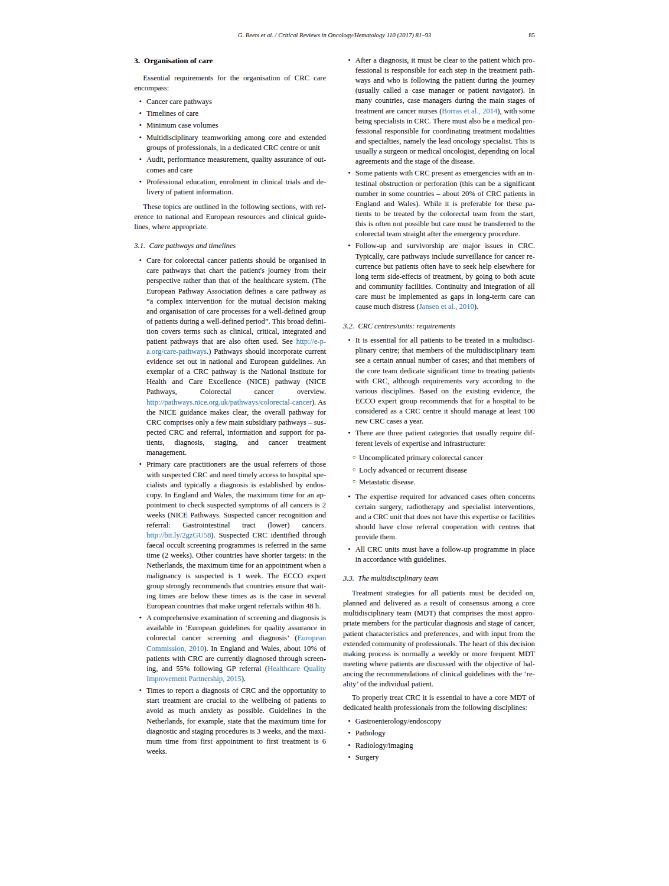G. Beets et al. / Critical Reviews in Oncology/Hematology 110 (2017) 81–93 85
3. Organisation of care
Essential requirements for the organisation of CRC care encompass:
Cancer care pathways
Timelines of care
Minimum case volumes
Multidisciplinary teamworking among core and extended groups of professionals, in a dedicated CRC centre or unit
Audit, performance measurement, quality assurance of outcomes and care
Professional education, enrolment in clinical trials and delivery of patient information.
These topics are outlined in the following sections, with reference to national and European resources and clinical guidelines, where appropriate.
3.1. Care pathways and timelines
Care for colorectal cancer patients should be organised in care pathways that chart the patient's journey from their perspective rather than that of the healthcare system. (The European Pathway Association defines a care pathway as “a complex intervention for the mutual decision making and organisation of care processes for a well-defined group of patients during a well-defined period”. This broad definition covers terms such as clinical, critical, integrated and patient pathways that are also often used. See http://e-p-a.org/care-pathways.) Pathways should incorporate current evidence set out in national and European guidelines. An exemplar of a CRC pathway is the National Institute for Health and Care Excellence (NICE) pathway (NICE Pathways, Colorectal cancer overview. http://pathways.nice.org.uk/pathways/colorectal-cancer). As the NICE guidance makes clear, the overall pathway for CRC comprises only a few main subsidiary pathways – suspected CRC and referral, information and support for patients, diagnosis, staging, and cancer treatment management.
Primary care practitioners are the usual referrers of those with suspected CRC and need timely access to hospital specialists and typically a diagnosis is established by endoscopy. In England and Wales, the maximum time for an appointment to check suspected symptoms of all cancers is 2 weeks (NICE Pathways. Suspected cancer recognition and referral: Gastrointestinal tract (lower) cancers. http://bit.ly/2gzGU58). Suspected CRC identified through faecal occult screening programmes is referred in the same time (2 weeks). Other countries have shorter targets: in the Netherlands, the maximum time for an appointment when a malignancy is suspected is 1 week. The ECCO expert group strongly recommends that countries ensure that waiting times are below these times as is the case in several European countries that make urgent referrals within 48 h.
A comprehensive examination of screening and diagnosis is available in ‘European guidelines for quality assurance in colorectal cancer screening and diagnosis’ (European Commission, 2010). In England and Wales, about 10% of patients with CRC are currently diagnosed through screening, and 55% following GP referral (Healthcare Quality Improvement Partnership, 2015).
Times to report a diagnosis of CRC and the opportunity to start treatment are crucial to the wellbeing of patients to avoid as much anxiety as possible. Guidelines in the Netherlands, for example, state that the maximum time for diagnostic and staging procedures is 3 weeks, and the maximum time from first appointment to first treatment is 6 weeks.
After a diagnosis, it must be clear to the patient which professional is responsible for each step in the treatment pathways and who is following the patient during the journey (usually called a case manager or patient navigator). In many countries, case managers during the main stages of treatment are cancer nurses (Borras et al., 2014), with some being specialists in CRC. There must also be a medical professional responsible for coordinating treatment modalities and specialties, namely the lead oncology specialist. This is usually a surgeon or medical oncologist, depending on local agreements and the stage of the disease.
Some patients with CRC present as emergencies with an intestinal obstruction or perforation (this can be a significant number in some countries – about 20% of CRC patients in England and Wales). While it is preferable for these patients to be treated by the colorectal team from the start, this is often not possible but care must be transferred to the colorectal team straight after the emergency procedure.
Follow-up and survivorship are major issues in CRC. Typically, care pathways include surveillance for cancer recurrence but patients often have to seek help elsewhere for long term side-effects of treatment, by going to both acute and community facilities. Continuity and integration of all care must be implemented as gaps in long-term care can cause much distress (Jansen et al., 2010).
3.2. CRC centres/units: requirements
It is essential for all patients to be treated in a multidisciplinary centre; that members of the multidisciplinary team see a certain annual number of cases; and that members of the core team dedicate significant time to treating patients with CRC, although requirements vary according to the various disciplines. Based on the existing evidence, the ECCO expert group recommends that for a hospital to be considered as a CRC centre it should manage at least 100 new CRC cases a year.
There are three patient categories that usually require different levels of expertise and infrastructure:
Uncomplicated primary colorectal cancer
Locly advanced or recurrent disease
Metastatic disease.
The expertise required for advanced cases often concerns certain surgery, radiotherapy and specialist interventions, and a CRC unit that does not have this expertise or facilities should have close referral cooperation with centres that provide them.
All CRC units must have a follow-up programme in place in accordance with guidelines.
3.3. The multidisciplinary team
Treatment strategies for all patients must be decided on, planned and delivered as a result of consensus among a core multidisciplinary team (MDT) that comprises the most appropriate members for the particular diagnosis and stage of cancer, patient characteristics and preferences, and with input from the extended community of professionals. The heart of this decision making process is normally a weekly or more frequent MDT meeting where patients are discussed with the objective of balancing the recommendations of clinical guidelines with the ‘reality’ of the individual patient.
To properly treat CRC it is essential to have a core MDT of dedicated health professionals from the following disciplines:
Gastroenterology/endoscopy
Pathology
Radiology/imaging
Surgery